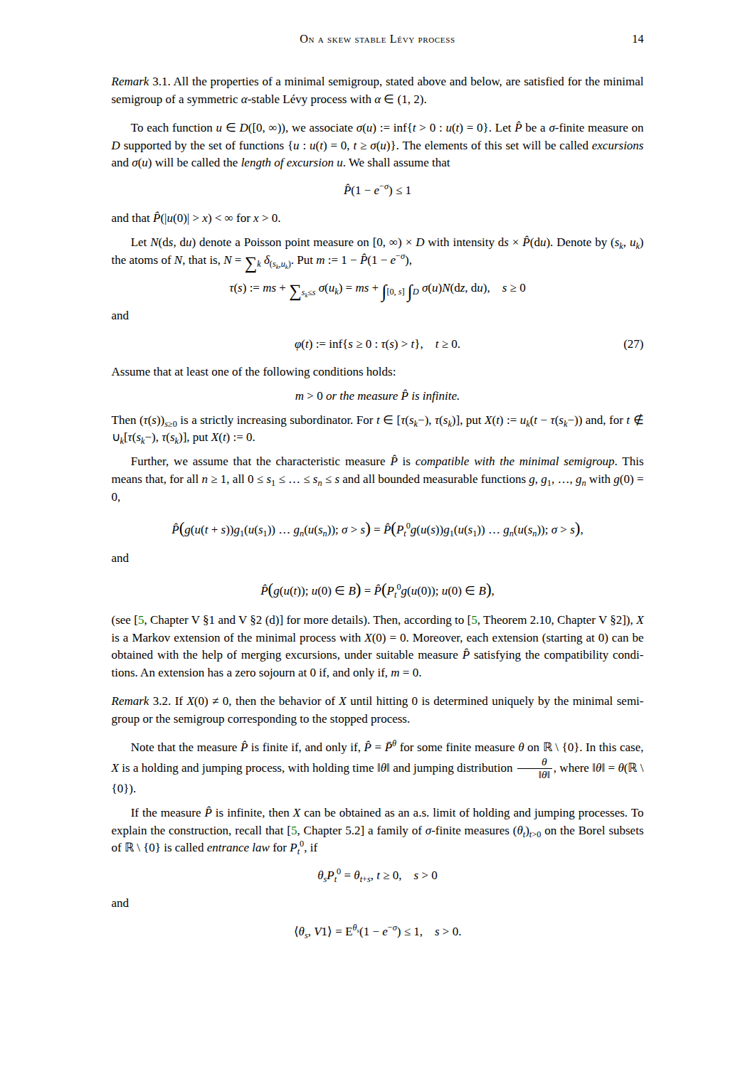On a skew stable Lévy process 14
Remark 3.1. All the properties of a minimal semigroup, stated above and below, are satisfied for the minimal semigroup of a symmetric α-stable Lévy process with α ∈ (1, 2).
To each function u ∈ D([0, ∞)), we associate σ(u) := inf{t > 0 : u(t) = 0}. Let P̂ be a σ-finite measure on D supported by the set of functions {u : u(t) = 0, t ≥ σ(u)}. The elements of this set will be called excursions and σ(u) will be called the length of excursion u. We shall assume that
P̂(1 − e−σ) ≤ 1
and that P̂(|u(0)| > x) < ∞ for x > 0.
Let N(ds, du) denote a Poisson point measure on [0, ∞) × D with intensity ds × P̂(du). Denote by (sk, uk) the atoms of N, that is, N = ∑k δ(sk,uk). Put m := 1 − P̂(1 − e−σ),
τ(s) := ms + ∑ sk≤s σ(uk) = ms + ∫[0, s] ∫D σ(u)N(dz, du), s ≥ 0
and
φ(t) := inf{s ≥ 0 : τ(s) > t}, t ≥ 0. (27)
Assume that at least one of the following conditions holds:
m > 0 or the measure P̂ is infinite.
Then (τ(s))s≥0 is a strictly increasing subordinator. For t ∈ [τ(sk−), τ(sk)], put X(t) := uk(t − τ(sk−)) and, for t ∉ ∪k[τ(sk−), τ(sk)], put X(t) := 0.
Further, we assume that the characteristic measure P̂ is compatible with the minimal semigroup. This means that, for all n ≥ 1, all 0 ≤ s1 ≤ … ≤ sn ≤ s and all bounded measurable functions g, g1, …, gn with g(0) = 0,
P̂(g(u(t + s))g1(u(s1)) … gn(u(sn)); σ > s) = P̂(Pt0g(u(s))g1(u(s1)) … gn(u(sn)); σ > s),
and
P̂(g(u(t)); u(0) ∈ B) = P̂(Pt0g(u(0)); u(0) ∈ B),
(see [5, Chapter V §1 and V §2 (d)] for more details). Then, according to [5, Theorem 2.10, Chapter V §2]), X is a Markov extension of the minimal process with X(0) = 0. Moreover, each extension (starting at 0) can be obtained with the help of merging excursions, under suitable measure P̂ satisfying the compatibility conditions. An extension has a zero sojourn at 0 if, and only if, m = 0.
Remark 3.2. If X(0) ≠ 0, then the behavior of X until hitting 0 is determined uniquely by the minimal semigroup or the semigroup corresponding to the stopped process.
Note that the measure P̂ is finite if, and only if, P̂ = P̄θ for some finite measure θ on ℝ \ {0}. In this case, X is a holding and jumping process, with holding time ‖θ‖ and jumping distribution θ‖θ‖, where ‖θ‖ = θ(ℝ \ {0}).
If the measure P̂ is infinite, then X can be obtained as an a.s. limit of holding and jumping processes. To explain the construction, recall that [5, Chapter 5.2] a family of σ-finite measures (θt)t>0 on the Borel subsets of ℝ \ {0} is called entrance law for Pt0, if
θs Pt0 = θt+s, t ≥ 0, s > 0
and
⟨θs, V1⟩ = Eθs(1 − e−σ) ≤ 1, s > 0.